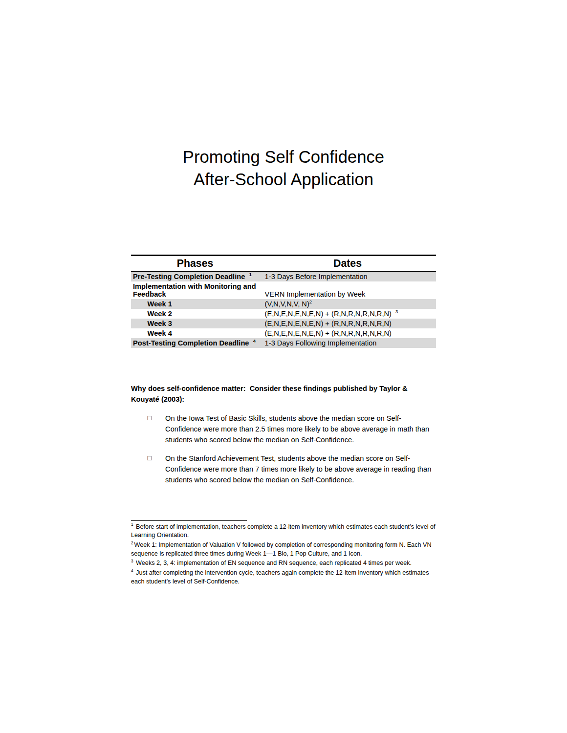Promoting Self ConfidenceAfter-School Application
| Phases | Dates |
| --- | --- |
| Pre-Testing Completion Deadline 1 | 1-3 Days Before Implementation |
| Implementation with Monitoring and Feedback | VERN Implementation by Week |
| Week 1 | (V,N,V,N,V, N) 2 |
| Week 2 | (E,N,E,N,E,N,E,N) + (R,N,R,N,R,N,R,N) 3 |
| Week 3 | (E,N,E,N,E,N,E,N) + (R,N,R,N,R,N,R,N) |
| Week 4 | (E,N,E,N,E,N,E,N) + (R,N,R,N,R,N,R,N) |
| Post-Testing Completion Deadline 4 | 1-3 Days Following Implementation |
Why does self-confidence matter: Consider these findings published by Taylor & Kouyaté (2003):
On the Iowa Test of Basic Skills, students above the median score on Self-Confidence were more than 2.5 times more likely to be above average in math than students who scored below the median on Self-Confidence.
On the Stanford Achievement Test, students above the median score on Self-Confidence were more than 7 times more likely to be above average in reading than students who scored below the median on Self-Confidence.
1 Before start of implementation, teachers complete a 12-item inventory which estimates each student’s level of Learning Orientation.
2Week 1: Implementation of Valuation V followed by completion of corresponding monitoring form N. Each VN sequence is replicated three times during Week 1—1 Bio, 1 Pop Culture, and 1 Icon.
3 Weeks 2, 3, 4: implementation of EN sequence and RN sequence, each replicated 4 times per week.
4 Just after completing the intervention cycle, teachers again complete the 12-item inventory which estimates each student’s level of Self-Confidence.